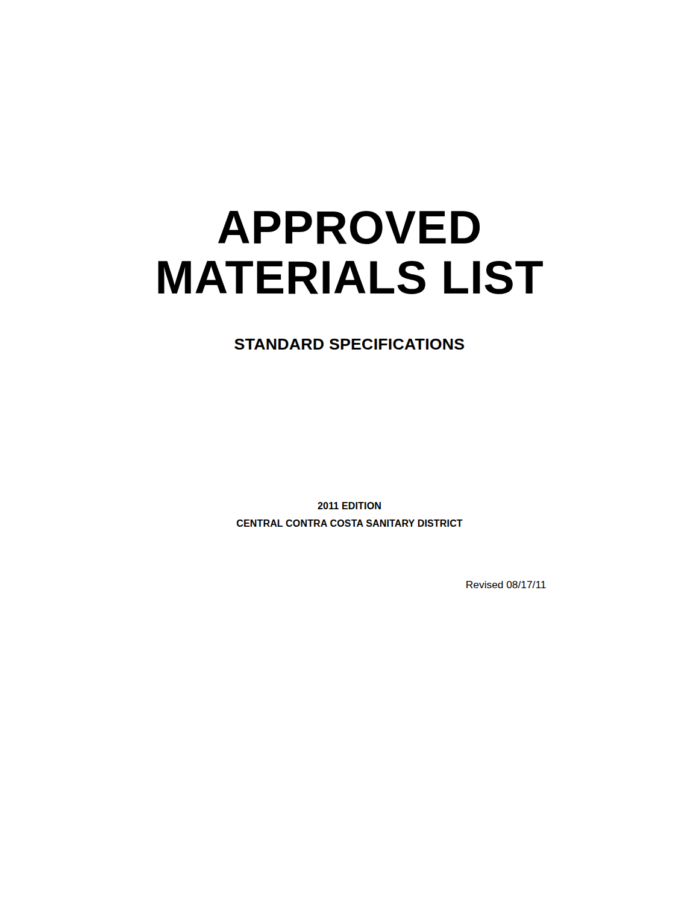Approved
Materials List
Standard Specifications
2011 EDITION
CENTRAL CONTRA COSTA SANITARY DISTRICT
Revised 08/17/11